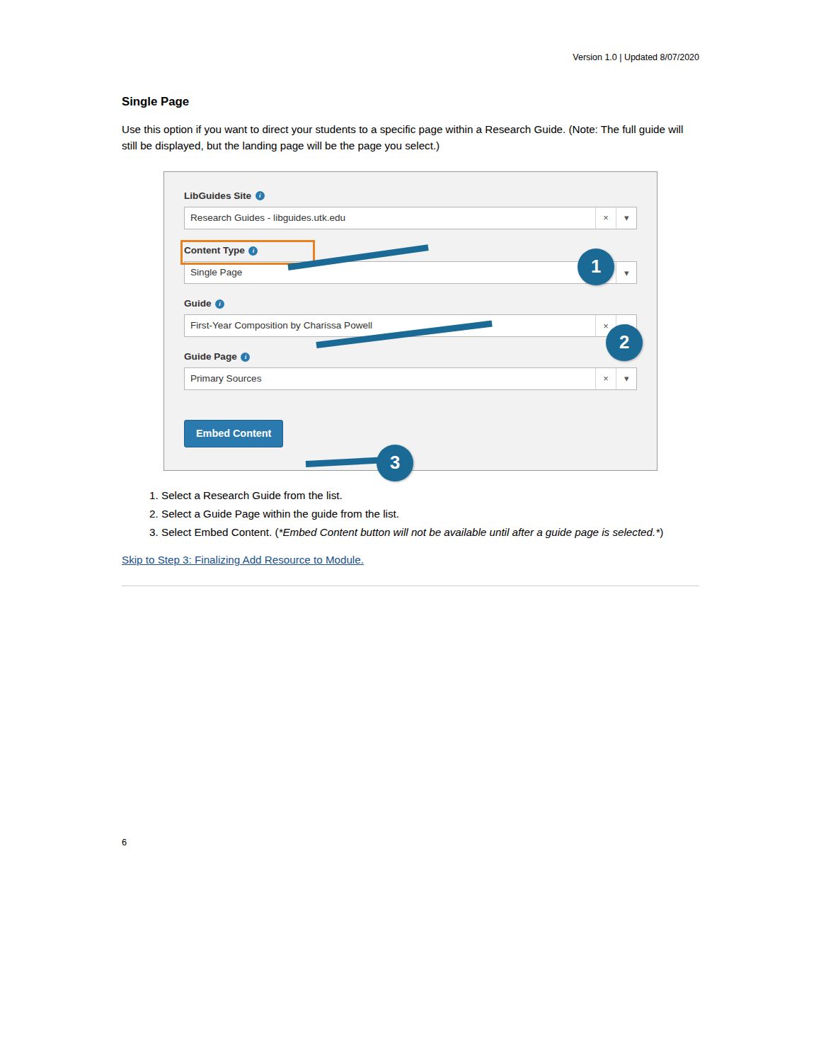Version 1.0 | Updated 8/07/2020
Single Page
Use this option if you want to direct your students to a specific page within a Research Guide. (Note: The full guide will still be displayed, but the landing page will be the page you select.)
LibGuides Site i
Research Guides - libguides.utk.edu
×
▾
Content Type i
Single Page
×
▾
Guide i
First-Year Composition by Charissa Powell
×
▾
Guide Page i
Primary Sources
×
▾
Embed Content
1
2
3
Select a Research Guide from the list.
Select a Guide Page within the guide from the list.
Select Embed Content. (*Embed Content button will not be available until after a guide page is selected.*)
Skip to Step 3: Finalizing Add Resource to Module.
6